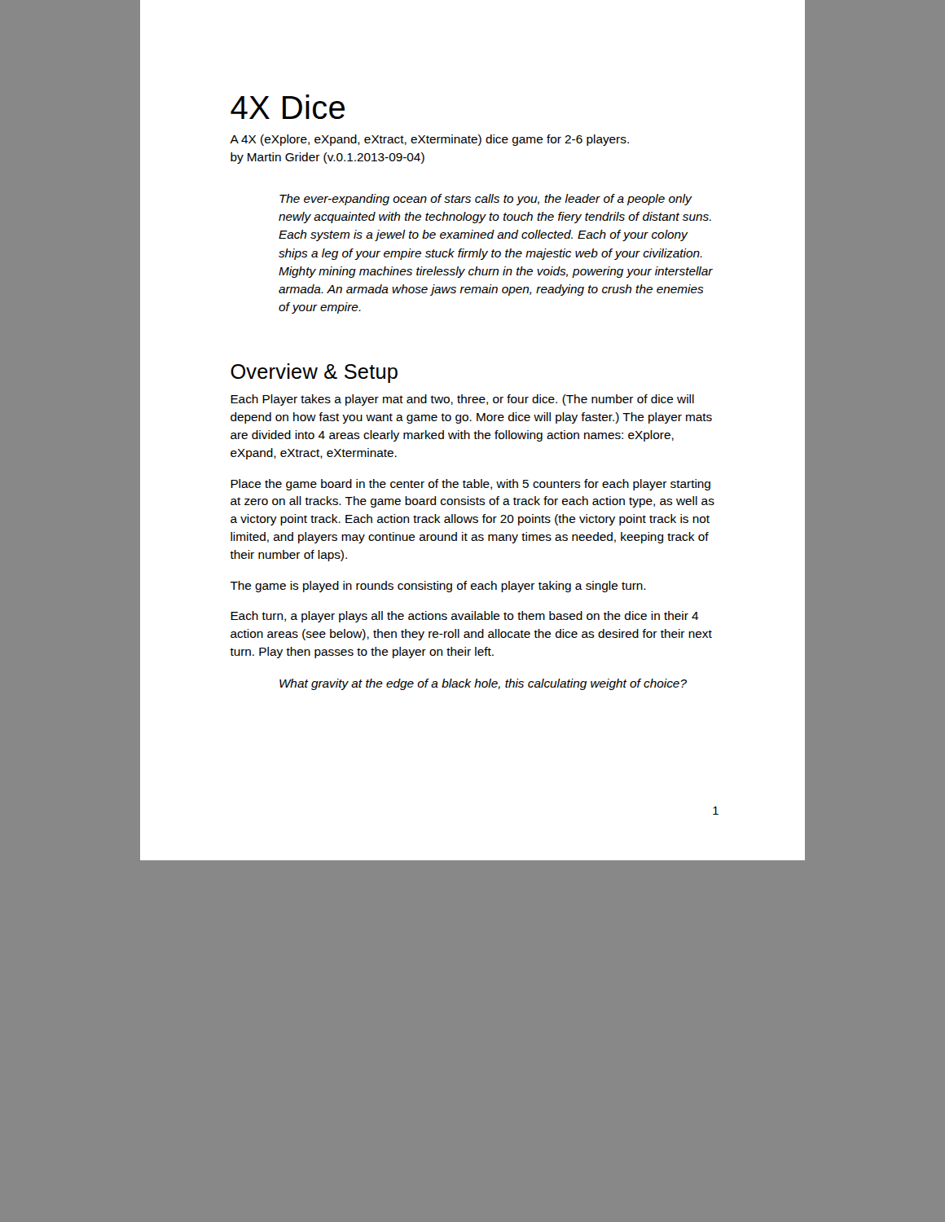4X Dice
A 4X (eXplore, eXpand, eXtract, eXterminate) dice game for 2-6 players.
by Martin Grider (v.0.1.2013-09-04)
The ever-expanding ocean of stars calls to you, the leader of a people only newly acquainted with the technology to touch the fiery tendrils of distant suns. Each system is a jewel to be examined and collected. Each of your colony ships a leg of your empire stuck firmly to the majestic web of your civilization. Mighty mining machines tirelessly churn in the voids, powering your interstellar armada. An armada whose jaws remain open, readying to crush the enemies of your empire.
Overview & Setup
Each Player takes a player mat and two, three, or four dice. (The number of dice will depend on how fast you want a game to go. More dice will play faster.) The player mats are divided into 4 areas clearly marked with the following action names: eXplore, eXpand, eXtract, eXterminate.
Place the game board in the center of the table, with 5 counters for each player starting at zero on all tracks. The game board consists of a track for each action type, as well as a victory point track. Each action track allows for 20 points (the victory point track is not limited, and players may continue around it as many times as needed, keeping track of their number of laps).
The game is played in rounds consisting of each player taking a single turn.
Each turn, a player plays all the actions available to them based on the dice in their 4 action areas (see below), then they re-roll and allocate the dice as desired for their next turn. Play then passes to the player on their left.
What gravity at the edge of a black hole, this calculating weight of choice?
1